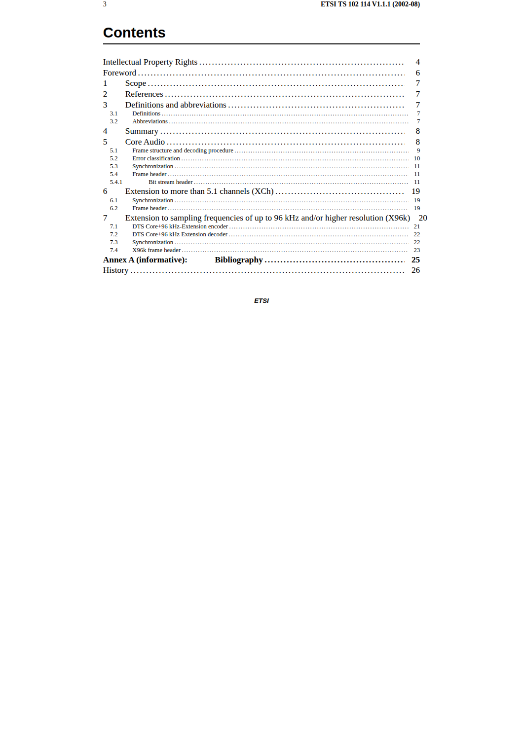3 ETSI TS 102 114 V1.1.1 (2002-08)
Contents
Intellectual Property Rights ................................................................................................................................ 4
Foreword ............................................................................................................................................................. 6
1 Scope ....................................................................................................................................................... 7
2 References ............................................................................................................................................. 7
3 Definitions and abbreviations ..................................................................................................................... 7
3.1 Definitions ............................................................................................................................................................. 7
3.2 Abbreviations ......................................................................................................................................................... 7
4 Summary ................................................................................................................................................. 8
5 Core Audio ............................................................................................................................................. 8
5.1 Frame structure and decoding procedure ......................................................................................................... 9
5.2 Error classification ............................................................................................................................................... 10
5.3 Synchronization .................................................................................................................................................... 11
5.4 Frame header ......................................................................................................................................................... 11
5.4.1 Bit stream header ............................................................................................................................................. 11
6 Extension to more than 5.1 channels (XCh) ......................................................................................... 19
6.1 Synchronization .................................................................................................................................................... 19
6.2 Frame header ......................................................................................................................................................... 19
7 Extension to sampling frequencies of up to 96 kHz and/or higher resolution (X96k) ........................... 20
7.1 DTS Core+96 kHz-Extension encoder ............................................................................................................. 21
7.2 DTS Core+96 kHz Extension decoder ............................................................................................................. 22
7.3 Synchronization .................................................................................................................................................... 22
7.4 X96k frame header ............................................................................................................................................... 23
Annex A (informative): Bibliography ................................................................................................ 25
History ................................................................................................................................................................. 26
ETSI